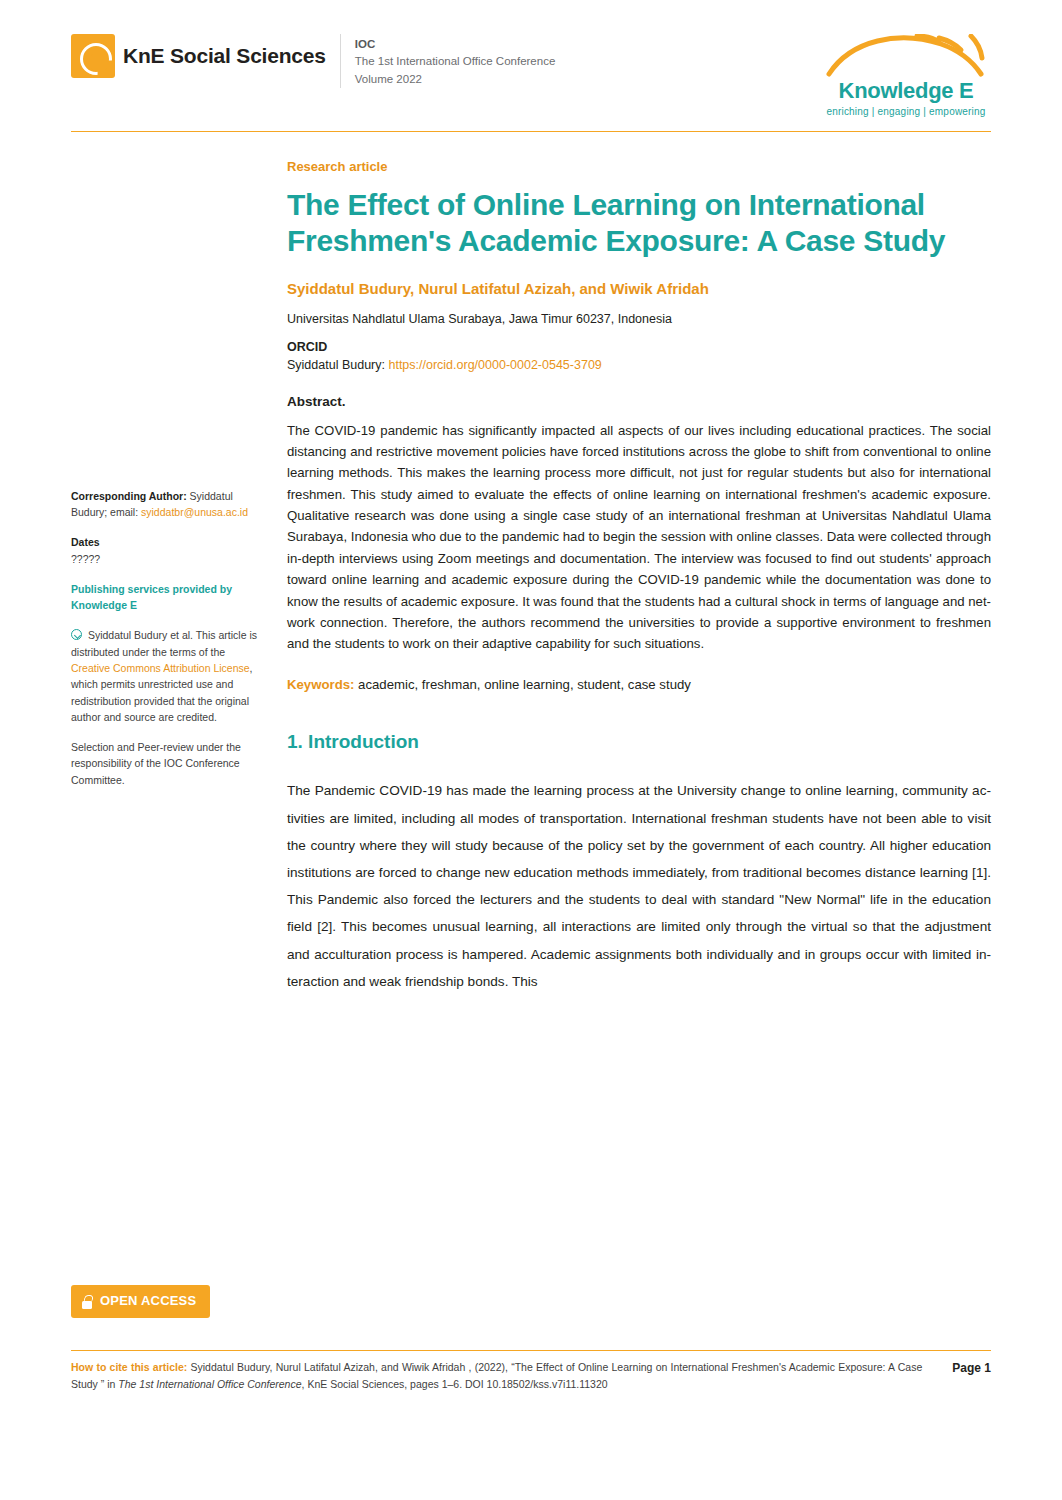KnE Social Sciences
IOC
The 1st International Office Conference
Volume 2022
Knowledge E
enriching | engaging | empowering
Corresponding Author: Syiddatul Budury; email: syiddatbr@unusa.ac.id
Dates
?????
Publishing services provided by Knowledge E
Syiddatul Budury et al. This article is distributed under the terms of the Creative Commons Attribution License, which permits unrestricted use and redistribution provided that the original author and source are credited.
Selection and Peer-review under the responsibility of the IOC Conference Committee.
Research article
The Effect of Online Learning on International Freshmen's Academic Exposure: A Case Study
Syiddatul Budury, Nurul Latifatul Azizah, and Wiwik Afridah
Universitas Nahdlatul Ulama Surabaya, Jawa Timur 60237, Indonesia
ORCID
Syiddatul Budury: https://orcid.org/0000-0002-0545-3709
Abstract.
The COVID-19 pandemic has significantly impacted all aspects of our lives including educational practices. The social distancing and restrictive movement policies have forced institutions across the globe to shift from conventional to online learning methods. This makes the learning process more difficult, not just for regular students but also for international freshmen. This study aimed to evaluate the effects of online learning on international freshmen's academic exposure. Qualitative research was done using a single case study of an international freshman at Universitas Nahdlatul Ulama Surabaya, Indonesia who due to the pandemic had to begin the session with online classes. Data were collected through in-depth interviews using Zoom meetings and documentation. The interview was focused to find out students' approach toward online learning and academic exposure during the COVID-19 pandemic while the documentation was done to know the results of academic exposure. It was found that the students had a cultural shock in terms of language and network connection. Therefore, the authors recommend the universities to provide a supportive environment to freshmen and the students to work on their adaptive capability for such situations.
Keywords: academic, freshman, online learning, student, case study
1. Introduction
The Pandemic COVID-19 has made the learning process at the University change to online learning, community activities are limited, including all modes of transportation. International freshman students have not been able to visit the country where they will study because of the policy set by the government of each country. All higher education institutions are forced to change new education methods immediately, from traditional becomes distance learning [1]. This Pandemic also forced the lecturers and the students to deal with standard "New Normal" life in the education field [2]. This becomes unusual learning, all interactions are limited only through the virtual so that the adjustment and acculturation process is hampered. Academic assignments both individually and in groups occur with limited interaction and weak friendship bonds. This
OPEN ACCESS
How to cite this article: Syiddatul Budury, Nurul Latifatul Azizah, and Wiwik Afridah , (2022), “The Effect of Online Learning on International Freshmen's Academic Exposure: A Case Study ” in The 1st International Office Conference, KnE Social Sciences, pages 1–6. DOI 10.18502/kss.v7i11.11320
Page 1